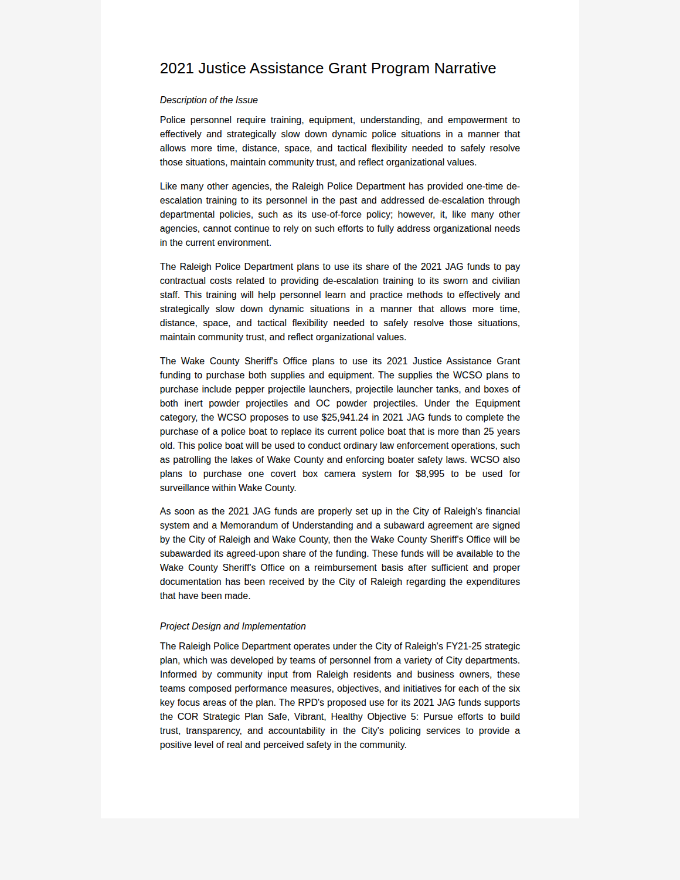2021 Justice Assistance Grant Program Narrative
Description of the Issue
Police personnel require training, equipment, understanding, and empowerment to effectively and strategically slow down dynamic police situations in a manner that allows more time, distance, space, and tactical flexibility needed to safely resolve those situations, maintain community trust, and reflect organizational values.
Like many other agencies, the Raleigh Police Department has provided one-time de-escalation training to its personnel in the past and addressed de-escalation through departmental policies, such as its use-of-force policy; however, it, like many other agencies, cannot continue to rely on such efforts to fully address organizational needs in the current environment.
The Raleigh Police Department plans to use its share of the 2021 JAG funds to pay contractual costs related to providing de-escalation training to its sworn and civilian staff. This training will help personnel learn and practice methods to effectively and strategically slow down dynamic situations in a manner that allows more time, distance, space, and tactical flexibility needed to safely resolve those situations, maintain community trust, and reflect organizational values.
The Wake County Sheriff's Office plans to use its 2021 Justice Assistance Grant funding to purchase both supplies and equipment. The supplies the WCSO plans to purchase include pepper projectile launchers, projectile launcher tanks, and boxes of both inert powder projectiles and OC powder projectiles. Under the Equipment category, the WCSO proposes to use $25,941.24 in 2021 JAG funds to complete the purchase of a police boat to replace its current police boat that is more than 25 years old. This police boat will be used to conduct ordinary law enforcement operations, such as patrolling the lakes of Wake County and enforcing boater safety laws. WCSO also plans to purchase one covert box camera system for $8,995 to be used for surveillance within Wake County.
As soon as the 2021 JAG funds are properly set up in the City of Raleigh's financial system and a Memorandum of Understanding and a subaward agreement are signed by the City of Raleigh and Wake County, then the Wake County Sheriff's Office will be subawarded its agreed-upon share of the funding. These funds will be available to the Wake County Sheriff's Office on a reimbursement basis after sufficient and proper documentation has been received by the City of Raleigh regarding the expenditures that have been made.
Project Design and Implementation
The Raleigh Police Department operates under the City of Raleigh's FY21-25 strategic plan, which was developed by teams of personnel from a variety of City departments. Informed by community input from Raleigh residents and business owners, these teams composed performance measures, objectives, and initiatives for each of the six key focus areas of the plan. The RPD's proposed use for its 2021 JAG funds supports the COR Strategic Plan Safe, Vibrant, Healthy Objective 5: Pursue efforts to build trust, transparency, and accountability in the City's policing services to provide a positive level of real and perceived safety in the community.